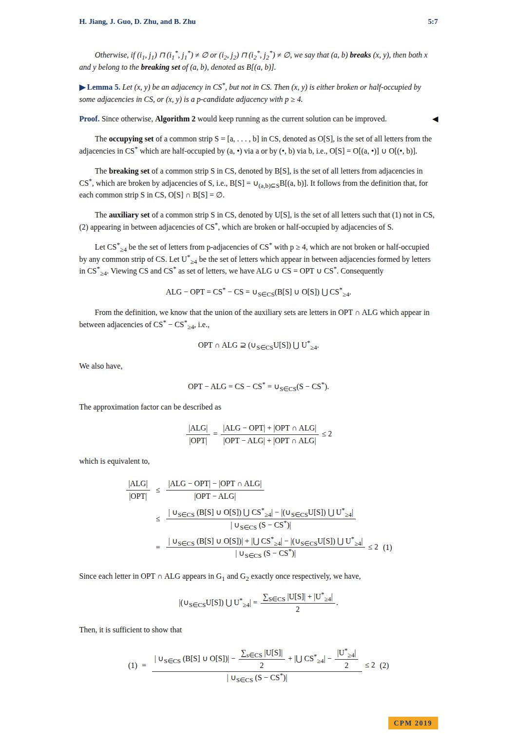H. Jiang, J. Guo, D. Zhu, and B. Zhu 5:7
Otherwise, if (i1, j1) ⊓ (i1*, j1*) ≠ ∅ or (i2, j2) ⊓ (i2*, j2*) ≠ ∅, we say that (a, b) breaks (x, y), then both x and y belong to the breaking set of (a, b), denoted as B[(a, b)].
▶ Lemma 5. Let (x, y) be an adjacency in CS*, but not in CS. Then (x, y) is either broken or half-occupied by some adjacencies in CS, or (x, y) is a p-candidate adjacency with p ≥ 4.
Proof. Since otherwise, Algorithm 2 would keep running as the current solution can be improved. ◀
The occupying set of a common strip S = [a, . . . , b] in CS, denoted as O[S], is the set of all letters from the adjacencies in CS* which are half-occupied by (a, •) via a or by (•, b) via b, i.e., O[S] = O[(a, •)] ∪ O[(•, b)].
The breaking set of a common strip S in CS, denoted by B[S], is the set of all letters from adjacencies in CS*, which are broken by adjacencies of S, i.e., B[S] = ∪(a,b)⊆SB[(a, b)]. It follows from the definition that, for each common strip S in CS, O[S] ∩ B[S] = ∅.
The auxiliary set of a common strip S in CS, denoted by U[S], is the set of all letters such that (1) not in CS, (2) appearing in between adjacencies of CS*, which are broken or half-occupied by adjacencies of S.
Let CS*≥4 be the set of letters from p-adjacencies of CS* with p ≥ 4, which are not broken or half-occupied by any common strip of CS. Let U*≥4 be the set of letters which appear in between adjacencies formed by letters in CS*≥4. Viewing CS and CS* as set of letters, we have ALG ∪ CS = OPT ∪ CS*. Consequently
ALG − OPT = CS* − CS = ∪S∈CS(B[S] ∪ O[S]) ⋃ CS*≥4.
From the definition, we know that the union of the auxiliary sets are letters in OPT ∩ ALG which appear in between adjacencies of CS* − CS*≥4, i.e.,
OPT ∩ ALG ⊇ (∪S∈CSU[S]) ⋃ U*≥4.
We also have,
OPT − ALG = CS − CS* = ∪S∈CS(S − CS*).
The approximation factor can be described as
|ALG||OPT| = |ALG − OPT| + |OPT ∩ ALG||OPT − ALG| + |OPT ∩ ALG| ≤ 2
which is equivalent to,
| /ALG/ /OPT/ | ≤ | /ALG − OPT/ − /OPT ∩ ALG/ /OPT − ALG/ | |
| | ≤ | / ∪ S∈CS (B[S] ∪ O[S]) ⋃ CS * ≥4 / − /(∪ S∈CS U[S]) ⋃ U * ≥4 / / ∪ S∈CS (S − CS * )/ | |
| | = | / ∪ S∈CS (B[S] ∪ O[S])/ + /⋃ CS * ≥4 / − /(∪ S∈CS U[S]) ⋃ U * ≥4 / / ∪ S∈CS (S − CS * )/ ≤ 2 | (1) |
Since each letter in OPT ∩ ALG appears in G1 and G2 exactly once respectively, we have,
|(∪S∈CSU[S]) ⋃ U*≥4| = ∑S∈CS |U[S]| + |U*≥4|2.
Then, it is sufficient to show that
| (1) | = | / ∪ S∈CS (B[S] ∪ O[S])/ − ∑ s∈CS /U[S]/ 2 + /⋃ CS * ≥4 / − /U * ≥4 / 2 / ∪ S∈CS (S − CS * )/ ≤ 2 | (2) |
CPM 2019